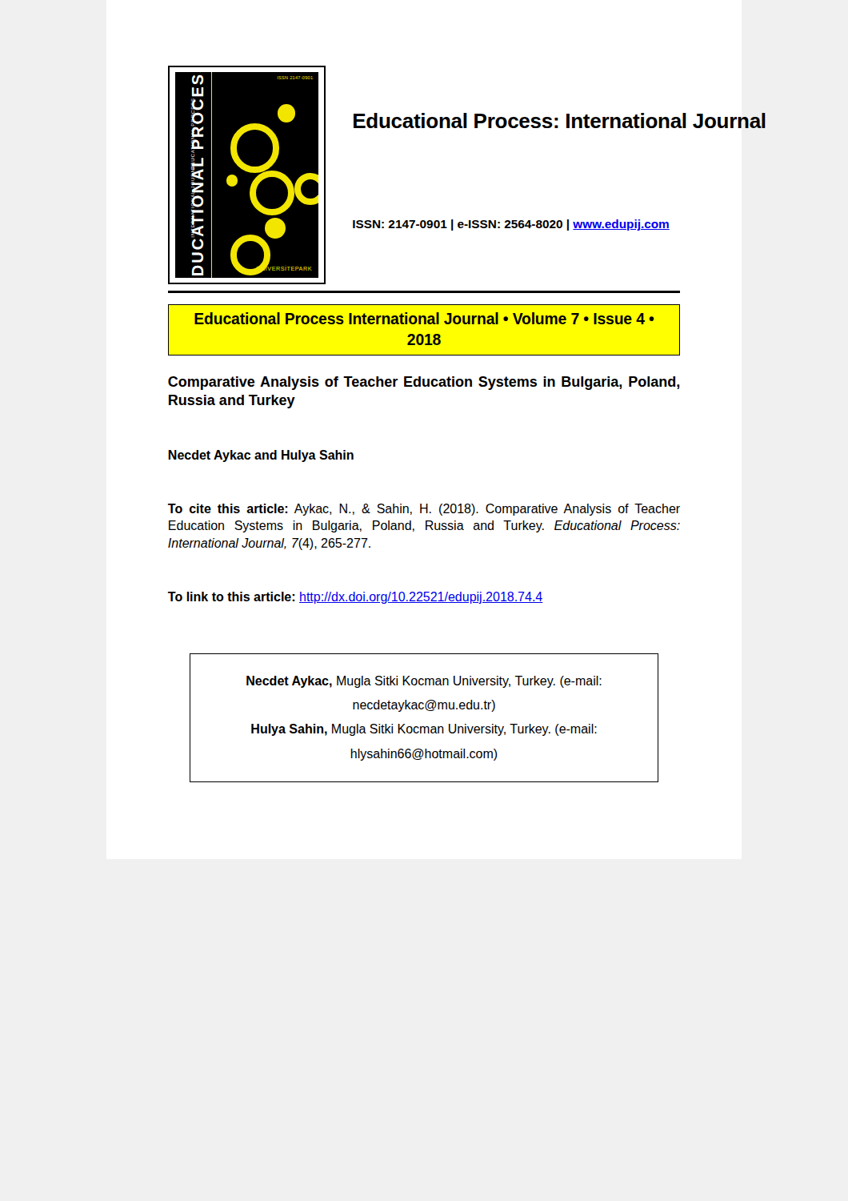ISSN 2147-0901
EDUCATIONAL PROCESS INTERNATIONAL JOURNAL
EDUCATIONAL PROCESS
ÜNİVERSİTEPARK
Educational Process: International Journal
ISSN: 2147-0901 | e-ISSN: 2564-8020 | www.edupij.com
Educational Process International Journal • Volume 7 • Issue 4 • 2018
Comparative Analysis of Teacher Education Systems in Bulgaria, Poland, Russia and Turkey
Necdet Aykac and Hulya Sahin
To cite this article: Aykac, N., & Sahin, H. (2018). Comparative Analysis of Teacher Education Systems in Bulgaria, Poland, Russia and Turkey. Educational Process: International Journal, 7(4), 265-277.
To link to this article: http://dx.doi.org/10.22521/edupij.2018.74.4
Necdet Aykac, Mugla Sitki Kocman University, Turkey. (e-mail: necdetaykac@mu.edu.tr)
Hulya Sahin, Mugla Sitki Kocman University, Turkey. (e-mail: hlysahin66@hotmail.com)